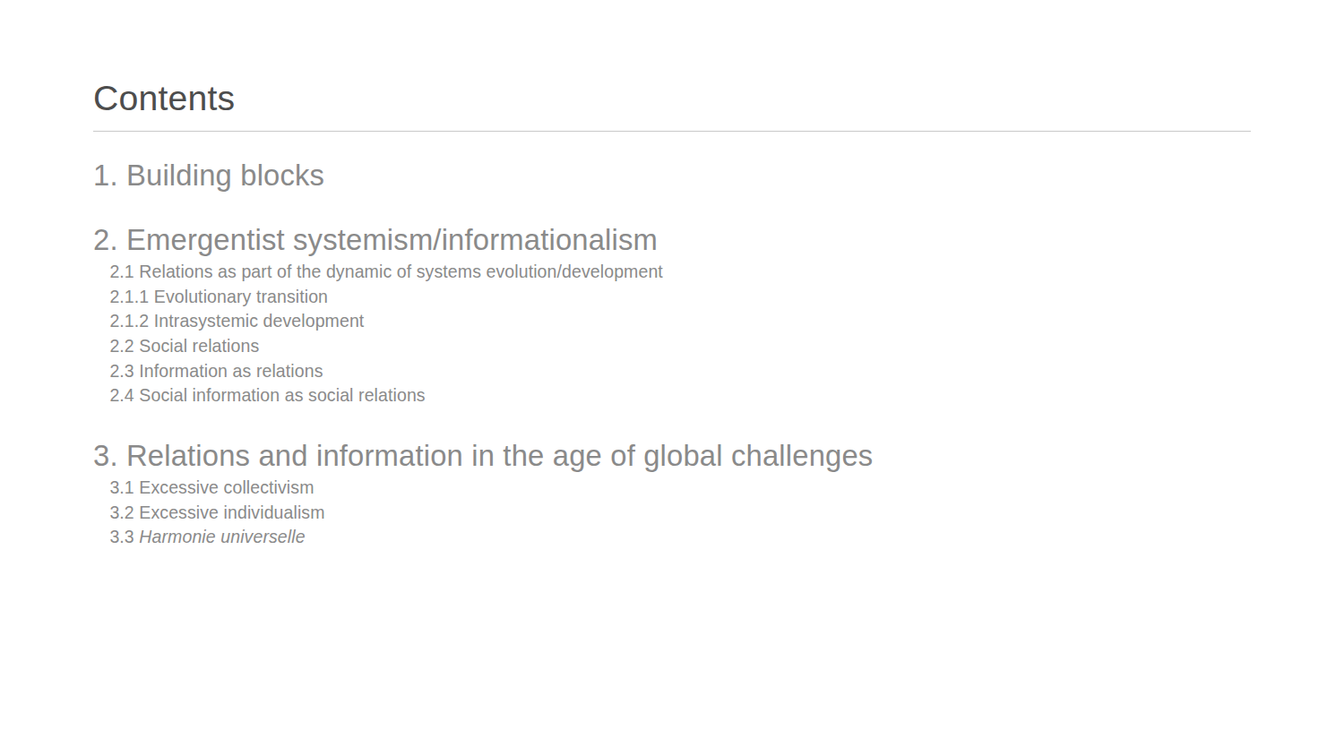Contents
1. Building blocks
2. Emergentist systemism/informationalism
2.1 Relations as part of the dynamic of systems evolution/development
2.1.1 Evolutionary transition
2.1.2 Intrasystemic development
2.2 Social relations
2.3 Information as relations
2.4 Social information as social relations
3. Relations and information in the age of global challenges
3.1 Excessive collectivism
3.2 Excessive individualism
3.3 Harmonie universelle